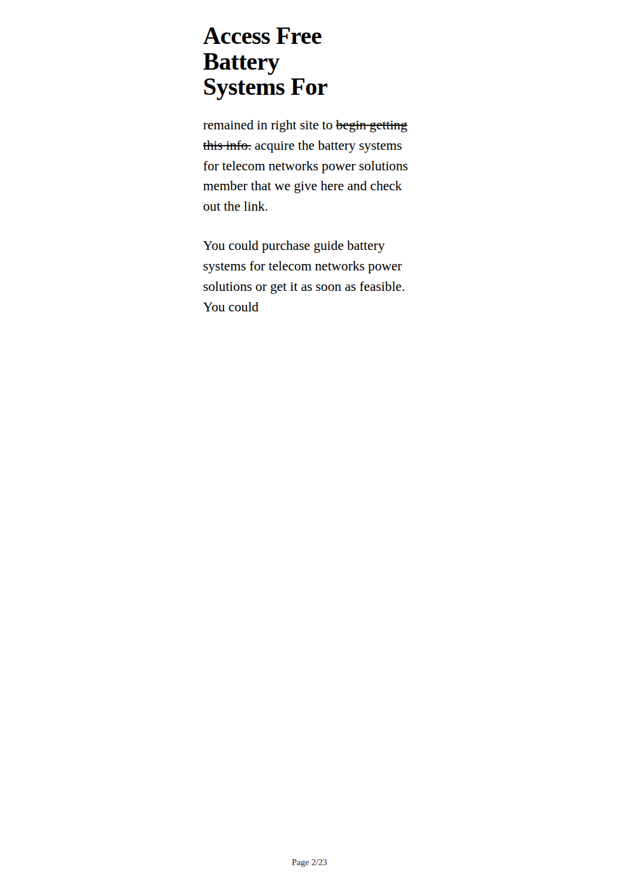Access Free Battery Systems For
remained in right site to begin getting this info. acquire the battery systems for telecom networks power solutions member that we give here and check out the link.
You could purchase guide battery systems for telecom networks power solutions or get it as soon as feasible. You could
Page 2/23